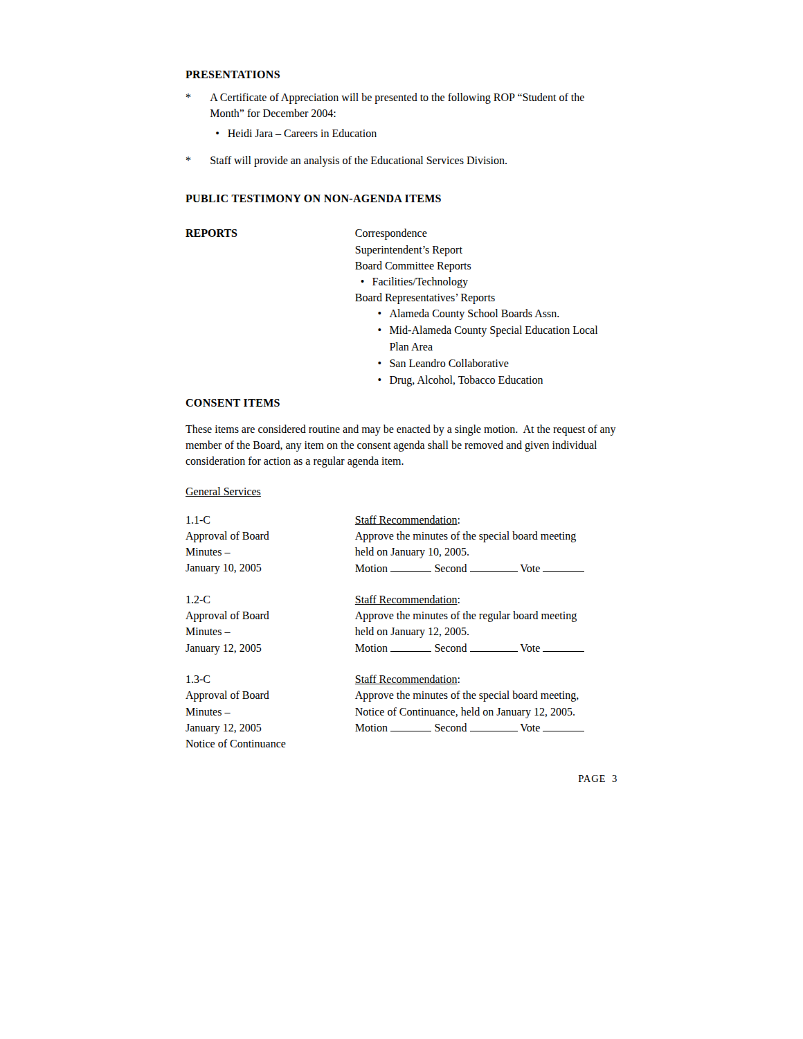PRESENTATIONS
*
A Certificate of Appreciation will be presented to the following ROP “Student of the Month” for December 2004:
Heidi Jara – Careers in Education
*
Staff will provide an analysis of the Educational Services Division.
PUBLIC TESTIMONY ON NON-AGENDA ITEMS
REPORTS
Correspondence
Superintendent’s Report
Board Committee Reports
Facilities/Technology
Board Representatives’ Reports
Alameda County School Boards Assn.
Mid-Alameda County Special Education Local Plan Area
San Leandro Collaborative
Drug, Alcohol, Tobacco Education
CONSENT ITEMS
These items are considered routine and may be enacted by a single motion. At the request of any member of the Board, any item on the consent agenda shall be removed and given individual consideration for action as a regular agenda item.
General Services
1.1-C
Approval of Board
Minutes –
January 10, 2005
Staff Recommendation:
Approve the minutes of the special board meeting
held on January 10, 2005.
Motion Second Vote
1.2-C
Approval of Board
Minutes –
January 12, 2005
Staff Recommendation:
Approve the minutes of the regular board meeting
held on January 12, 2005.
Motion Second Vote
1.3-C
Approval of Board
Minutes –
January 12, 2005
Notice of Continuance
Staff Recommendation:
Approve the minutes of the special board meeting,
Notice of Continuance, held on January 12, 2005.
Motion Second Vote
PAGE 3